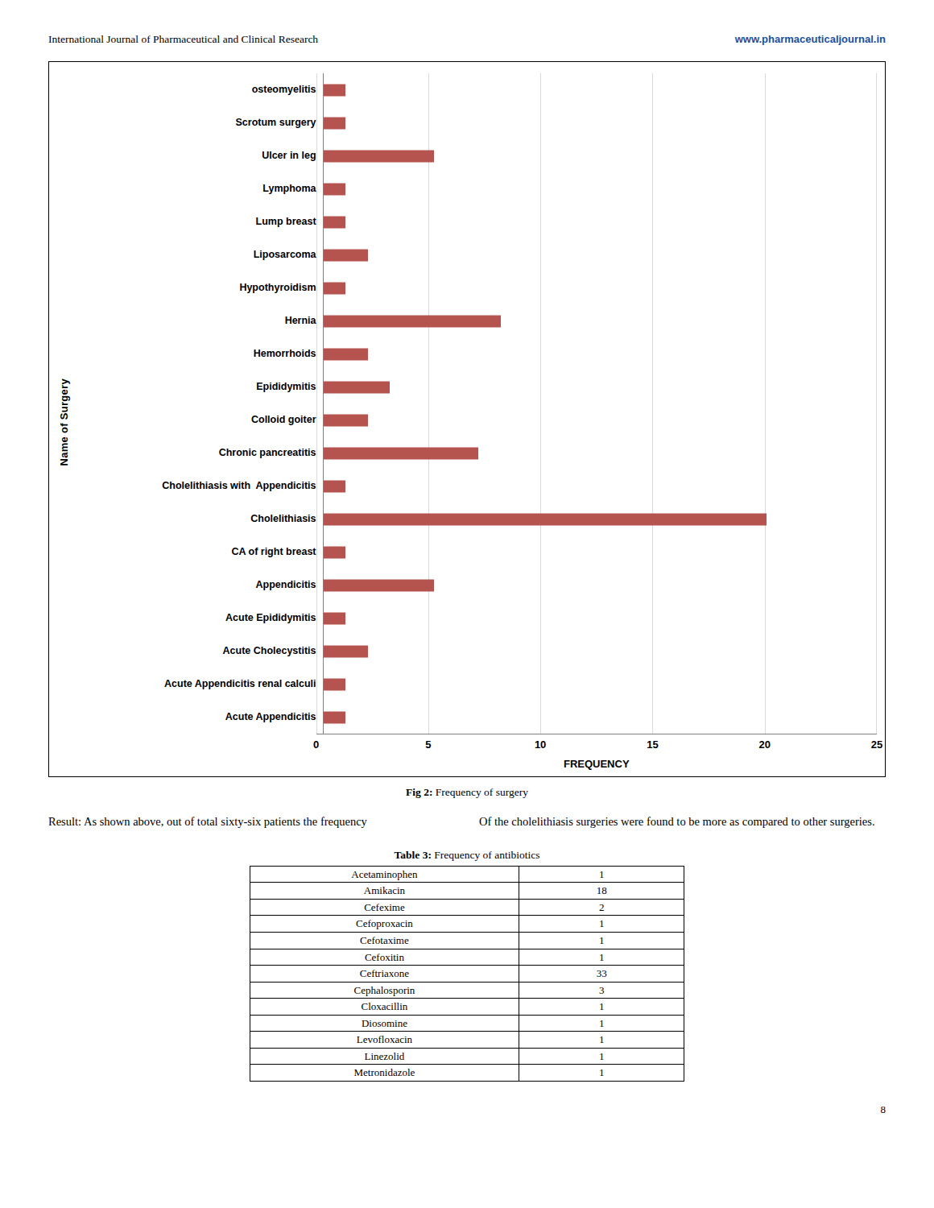International Journal of Pharmaceutical and Clinical Research www.pharmaceuticaljournal.in
Name of Surgery
osteomyelitis
Scrotum surgery
Ulcer in leg
Lymphoma
Lump breast
Liposarcoma
Hypothyroidism
Hernia
Hemorrhoids
Epididymitis
Colloid goiter
Chronic pancreatitis
Cholelithiasis with Appendicitis
Cholelithiasis
CA of right breast
Appendicitis
Acute Epididymitis
Acute Cholecystitis
Acute Appendicitis renal calculi
Acute Appendicitis
0
5
10
15
20
25
FREQUENCY
Fig 2: Frequency of surgery
Result: As shown above, out of total sixty-six patients the frequency
Of the cholelithiasis surgeries were found to be more as compared to other surgeries.
Table 3: Frequency of antibiotics
| Acetaminophen | 1 |
| Amikacin | 18 |
| Cefexime | 2 |
| Cefoproxacin | 1 |
| Cefotaxime | 1 |
| Cefoxitin | 1 |
| Ceftriaxone | 33 |
| Cephalosporin | 3 |
| Cloxacillin | 1 |
| Diosomine | 1 |
| Levofloxacin | 1 |
| Linezolid | 1 |
| Metronidazole | 1 |
8